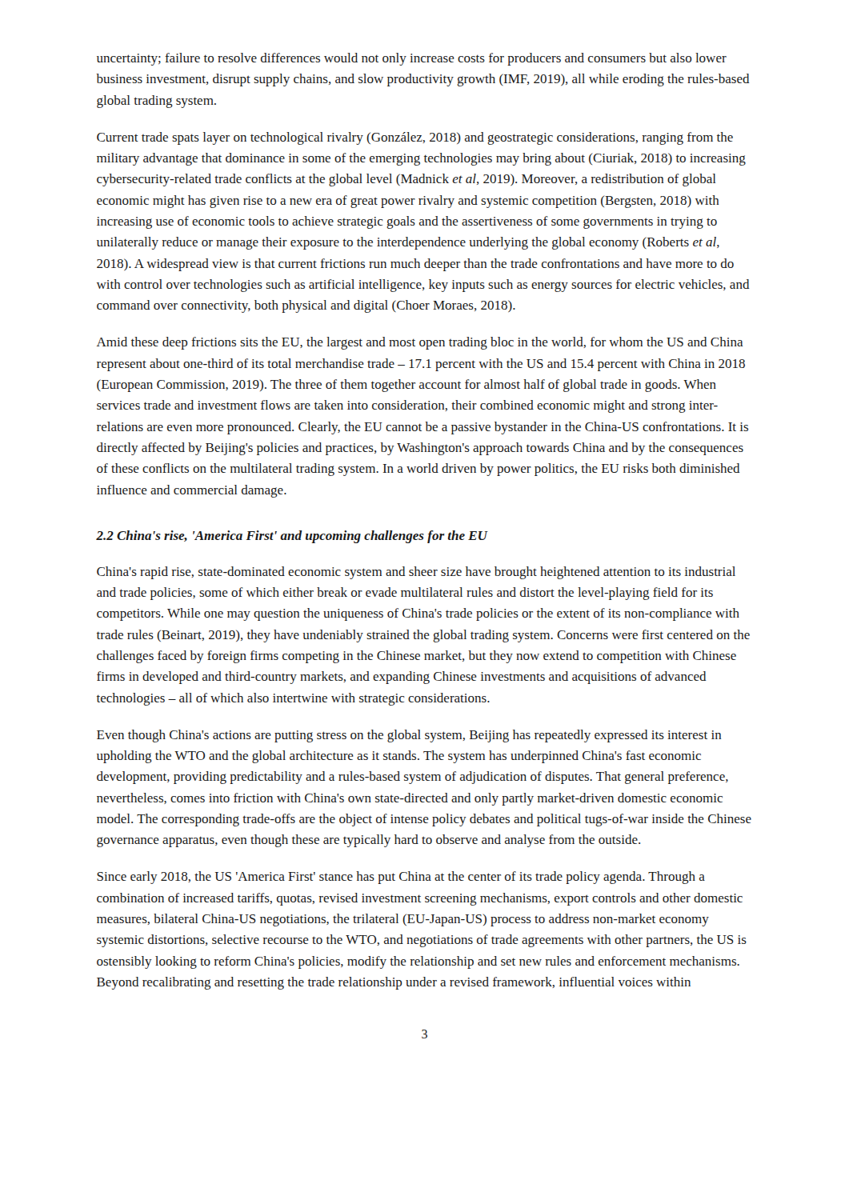uncertainty; failure to resolve differences would not only increase costs for producers and consumers but also lower business investment, disrupt supply chains, and slow productivity growth (IMF, 2019), all while eroding the rules-based global trading system.
Current trade spats layer on technological rivalry (González, 2018) and geostrategic considerations, ranging from the military advantage that dominance in some of the emerging technologies may bring about (Ciuriak, 2018) to increasing cybersecurity-related trade conflicts at the global level (Madnick et al, 2019). Moreover, a redistribution of global economic might has given rise to a new era of great power rivalry and systemic competition (Bergsten, 2018) with increasing use of economic tools to achieve strategic goals and the assertiveness of some governments in trying to unilaterally reduce or manage their exposure to the interdependence underlying the global economy (Roberts et al, 2018). A widespread view is that current frictions run much deeper than the trade confrontations and have more to do with control over technologies such as artificial intelligence, key inputs such as energy sources for electric vehicles, and command over connectivity, both physical and digital (Choer Moraes, 2018).
Amid these deep frictions sits the EU, the largest and most open trading bloc in the world, for whom the US and China represent about one-third of its total merchandise trade – 17.1 percent with the US and 15.4 percent with China in 2018 (European Commission, 2019). The three of them together account for almost half of global trade in goods. When services trade and investment flows are taken into consideration, their combined economic might and strong inter-relations are even more pronounced. Clearly, the EU cannot be a passive bystander in the China-US confrontations. It is directly affected by Beijing's policies and practices, by Washington's approach towards China and by the consequences of these conflicts on the multilateral trading system. In a world driven by power politics, the EU risks both diminished influence and commercial damage.
2.2 China's rise, 'America First' and upcoming challenges for the EU
China's rapid rise, state-dominated economic system and sheer size have brought heightened attention to its industrial and trade policies, some of which either break or evade multilateral rules and distort the level-playing field for its competitors. While one may question the uniqueness of China's trade policies or the extent of its non-compliance with trade rules (Beinart, 2019), they have undeniably strained the global trading system. Concerns were first centered on the challenges faced by foreign firms competing in the Chinese market, but they now extend to competition with Chinese firms in developed and third-country markets, and expanding Chinese investments and acquisitions of advanced technologies – all of which also intertwine with strategic considerations.
Even though China's actions are putting stress on the global system, Beijing has repeatedly expressed its interest in upholding the WTO and the global architecture as it stands. The system has underpinned China's fast economic development, providing predictability and a rules-based system of adjudication of disputes. That general preference, nevertheless, comes into friction with China's own state-directed and only partly market-driven domestic economic model. The corresponding trade-offs are the object of intense policy debates and political tugs-of-war inside the Chinese governance apparatus, even though these are typically hard to observe and analyse from the outside.
Since early 2018, the US 'America First' stance has put China at the center of its trade policy agenda. Through a combination of increased tariffs, quotas, revised investment screening mechanisms, export controls and other domestic measures, bilateral China-US negotiations, the trilateral (EU-Japan-US) process to address non-market economy systemic distortions, selective recourse to the WTO, and negotiations of trade agreements with other partners, the US is ostensibly looking to reform China's policies, modify the relationship and set new rules and enforcement mechanisms. Beyond recalibrating and resetting the trade relationship under a revised framework, influential voices within
3